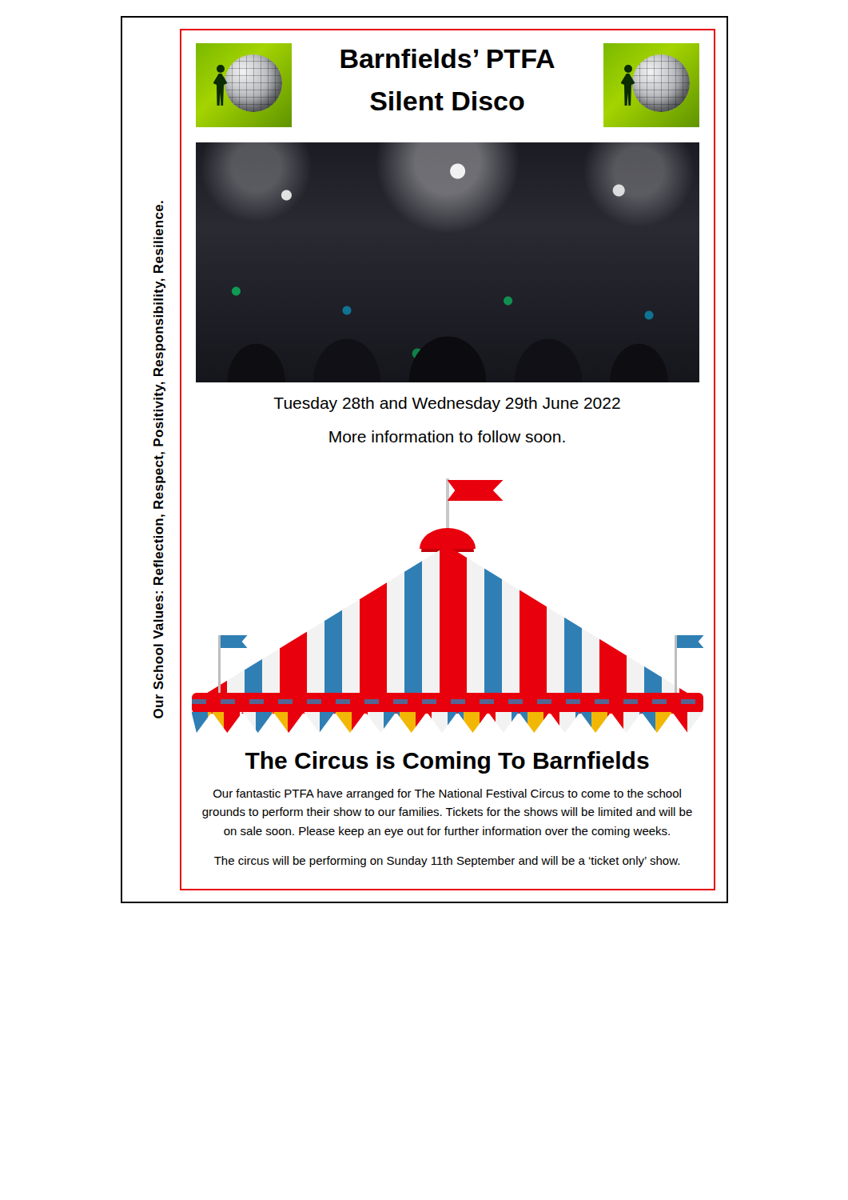Our School Values: Reflection, Respect, Positivity, Responsibility, Resilience.
Barnfields’ PTFA
Silent Disco
Tuesday 28th and Wednesday 29th June 2022
More information to follow soon.
The Circus is Coming To Barnfields
Our fantastic PTFA have arranged for The National Festival Circus to come to the school grounds to perform their show to our families. Tickets for the shows will be limited and will be on sale soon. Please keep an eye out for further information over the coming weeks.
The circus will be performing on Sunday 11th September and will be a ‘ticket only’ show.